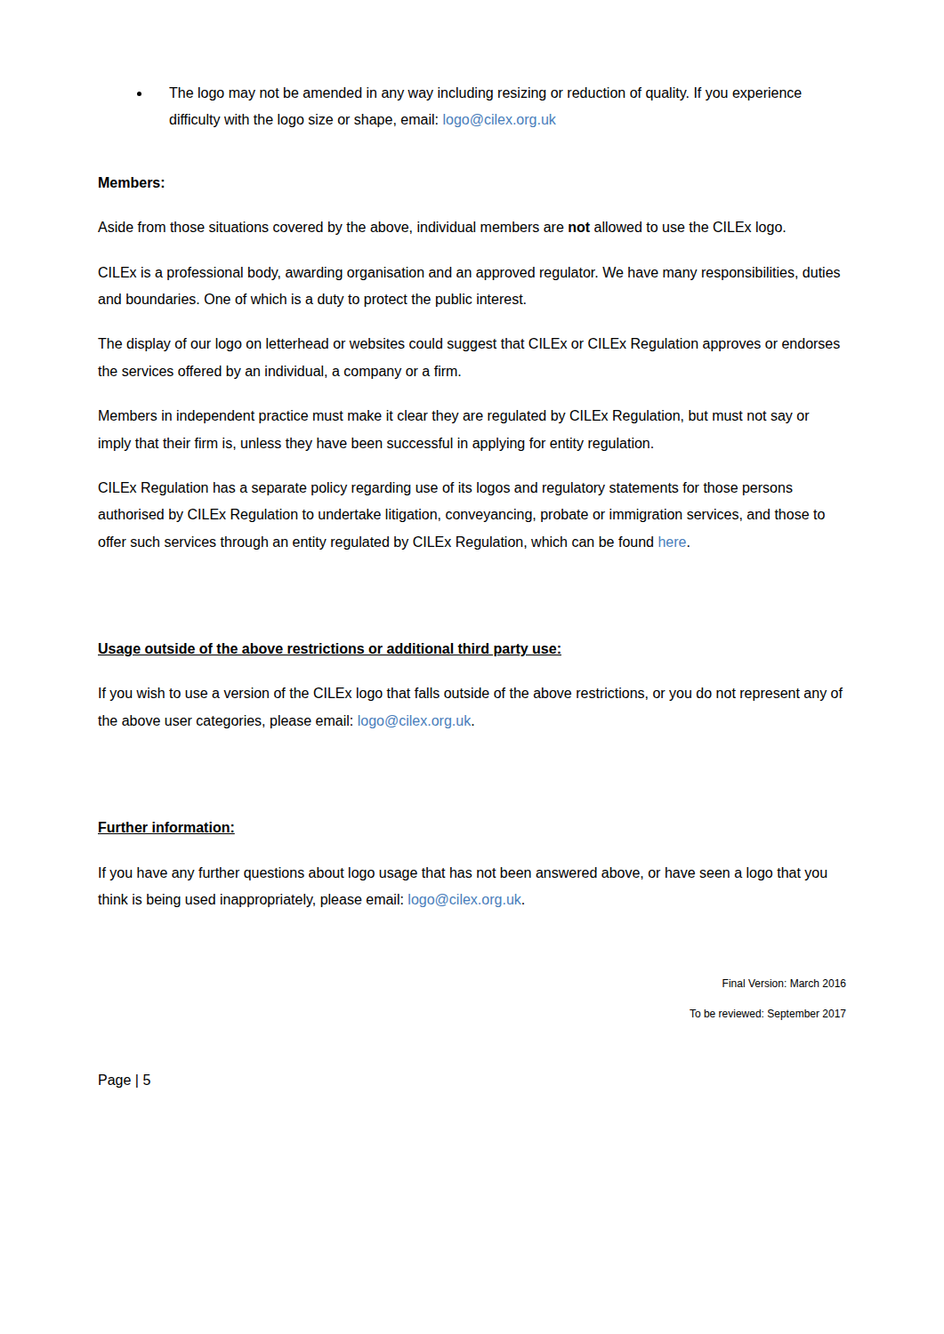The logo may not be amended in any way including resizing or reduction of quality. If you experience difficulty with the logo size or shape, email: logo@cilex.org.uk
Members:
Aside from those situations covered by the above, individual members are not allowed to use the CILEx logo.
CILEx is a professional body, awarding organisation and an approved regulator. We have many responsibilities, duties and boundaries. One of which is a duty to protect the public interest.
The display of our logo on letterhead or websites could suggest that CILEx or CILEx Regulation approves or endorses the services offered by an individual, a company or a firm.
Members in independent practice must make it clear they are regulated by CILEx Regulation, but must not say or imply that their firm is, unless they have been successful in applying for entity regulation.
CILEx Regulation has a separate policy regarding use of its logos and regulatory statements for those persons authorised by CILEx Regulation to undertake litigation, conveyancing, probate or immigration services, and those to offer such services through an entity regulated by CILEx Regulation, which can be found here.
Usage outside of the above restrictions or additional third party use:
If you wish to use a version of the CILEx logo that falls outside of the above restrictions, or you do not represent any of the above user categories, please email: logo@cilex.org.uk.
Further information:
If you have any further questions about logo usage that has not been answered above, or have seen a logo that you think is being used inappropriately, please email: logo@cilex.org.uk.
Final Version: March 2016
To be reviewed: September 2017
Page | 5